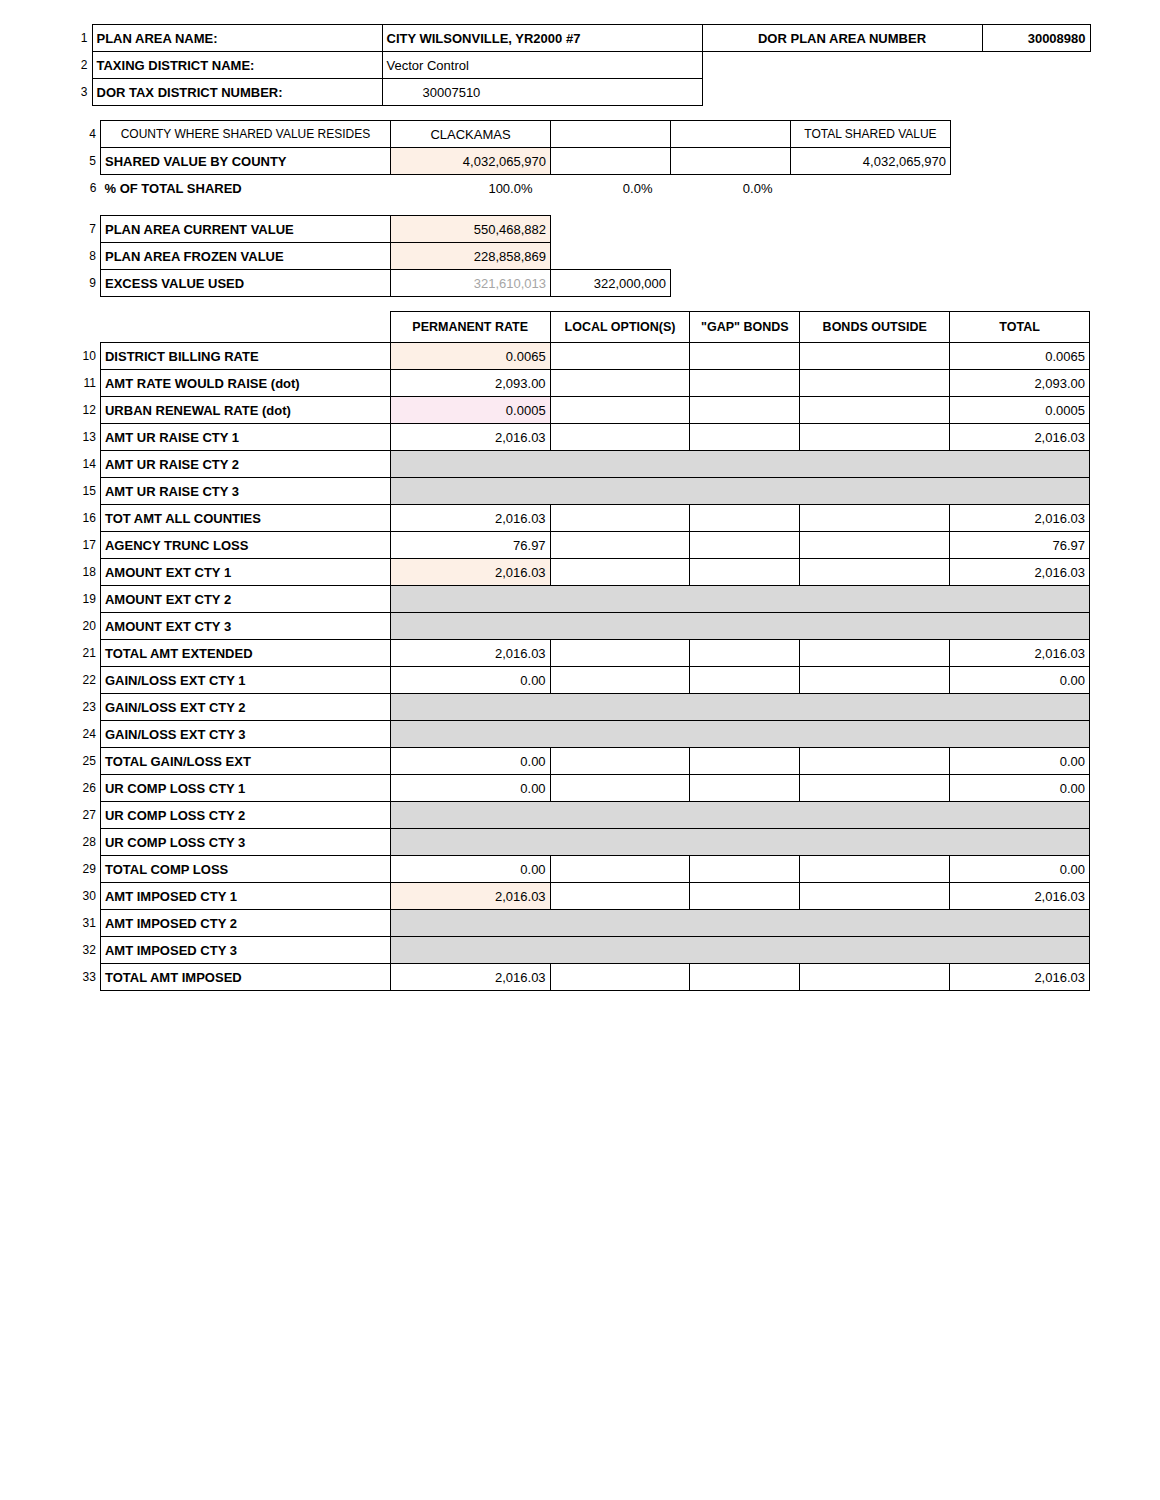| 1 | PLAN AREA NAME: | CITY WILSONVILLE, YR2000 #7 | DOR PLAN AREA NUMBER | 30008980 |
| 2 | TAXING DISTRICT NAME: | Vector Control | | | |
| 3 | DOR TAX DISTRICT NUMBER: | 30007510 | | | |
| 4 | COUNTY WHERE SHARED VALUE RESIDES | CLACKAMAS | | | TOTAL SHARED VALUE |
| 5 | SHARED VALUE BY COUNTY | 4,032,065,970 | | | 4,032,065,970 |
| 6 | % OF TOTAL SHARED | 100.0% | 0.0% | 0.0% | |
| 7 | PLAN AREA CURRENT VALUE | 550,468,882 | | |
| 8 | PLAN AREA FROZEN VALUE | 228,858,869 | | |
| 9 | EXCESS VALUE USED | 321,610,013 | 322,000,000 | |
| | | PERMANENT RATE | LOCAL OPTION(S) | "GAP" BONDS | BONDS OUTSIDE | TOTAL |
| 10 | DISTRICT BILLING RATE | 0.0065 | | | | 0.0065 |
| 11 | AMT RATE WOULD RAISE (dot) | 2,093.00 | | | | 2,093.00 |
| 12 | URBAN RENEWAL RATE (dot) | 0.0005 | | | | 0.0005 |
| 13 | AMT UR RAISE CTY 1 | 2,016.03 | | | | 2,016.03 |
| 14 | AMT UR RAISE CTY 2 | |
| 15 | AMT UR RAISE CTY 3 | |
| 16 | TOT AMT ALL COUNTIES | 2,016.03 | | | | 2,016.03 |
| 17 | AGENCY TRUNC LOSS | 76.97 | | | | 76.97 |
| 18 | AMOUNT EXT CTY 1 | 2,016.03 | | | | 2,016.03 |
| 19 | AMOUNT EXT CTY 2 | |
| 20 | AMOUNT EXT CTY 3 | |
| 21 | TOTAL AMT EXTENDED | 2,016.03 | | | | 2,016.03 |
| 22 | GAIN/LOSS EXT CTY 1 | 0.00 | | | | 0.00 |
| 23 | GAIN/LOSS EXT CTY 2 | |
| 24 | GAIN/LOSS EXT CTY 3 | |
| 25 | TOTAL GAIN/LOSS EXT | 0.00 | | | | 0.00 |
| 26 | UR COMP LOSS CTY 1 | 0.00 | | | | 0.00 |
| 27 | UR COMP LOSS CTY 2 | |
| 28 | UR COMP LOSS CTY 3 | |
| 29 | TOTAL COMP LOSS | 0.00 | | | | 0.00 |
| 30 | AMT IMPOSED CTY 1 | 2,016.03 | | | | 2,016.03 |
| 31 | AMT IMPOSED CTY 2 | |
| 32 | AMT IMPOSED CTY 3 | |
| 33 | TOTAL AMT IMPOSED | 2,016.03 | | | | 2,016.03 |